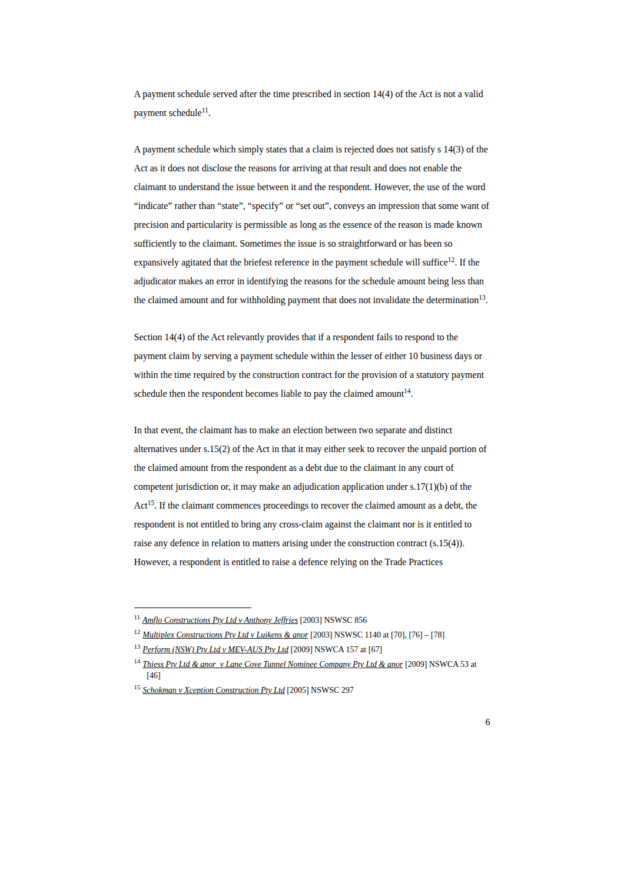A payment schedule served after the time prescribed in section 14(4) of the Act is not a valid payment schedule11.
A payment schedule which simply states that a claim is rejected does not satisfy s 14(3) of the Act as it does not disclose the reasons for arriving at that result and does not enable the claimant to understand the issue between it and the respondent. However, the use of the word “indicate” rather than “state”, “specify” or “set out”, conveys an impression that some want of precision and particularity is permissible as long as the essence of the reason is made known sufficiently to the claimant. Sometimes the issue is so straightforward or has been so expansively agitated that the briefest reference in the payment schedule will suffice12. If the adjudicator makes an error in identifying the reasons for the schedule amount being less than the claimed amount and for withholding payment that does not invalidate the determination13.
Section 14(4) of the Act relevantly provides that if a respondent fails to respond to the payment claim by serving a payment schedule within the lesser of either 10 business days or within the time required by the construction contract for the provision of a statutory payment schedule then the respondent becomes liable to pay the claimed amount14.
In that event, the claimant has to make an election between two separate and distinct alternatives under s.15(2) of the Act in that it may either seek to recover the unpaid portion of the claimed amount from the respondent as a debt due to the claimant in any court of competent jurisdiction or, it may make an adjudication application under s.17(1)(b) of the Act15. If the claimant commences proceedings to recover the claimed amount as a debt, the respondent is not entitled to bring any cross-claim against the claimant nor is it entitled to raise any defence in relation to matters arising under the construction contract (s.15(4)). However, a respondent is entitled to raise a defence relying on the Trade Practices
11 Amflo Constructions Pty Ltd v Anthony Jeffries [2003] NSWSC 856
12 Multiplex Constructions Pty Ltd v Luikens & anor [2003] NSWSC 1140 at [70], [76] – [78]
13 Perform (NSW) Pty Ltd v MEV-AUS Pty Ltd [2009] NSWCA 157 at [67]
14 Thiess Pty Ltd & anor v Lane Cove Tunnel Nominee Company Pty Ltd & anor [2009] NSWCA 53 at [46]
15 Schokman v Xception Construction Pty Ltd [2005] NSWSC 297
6